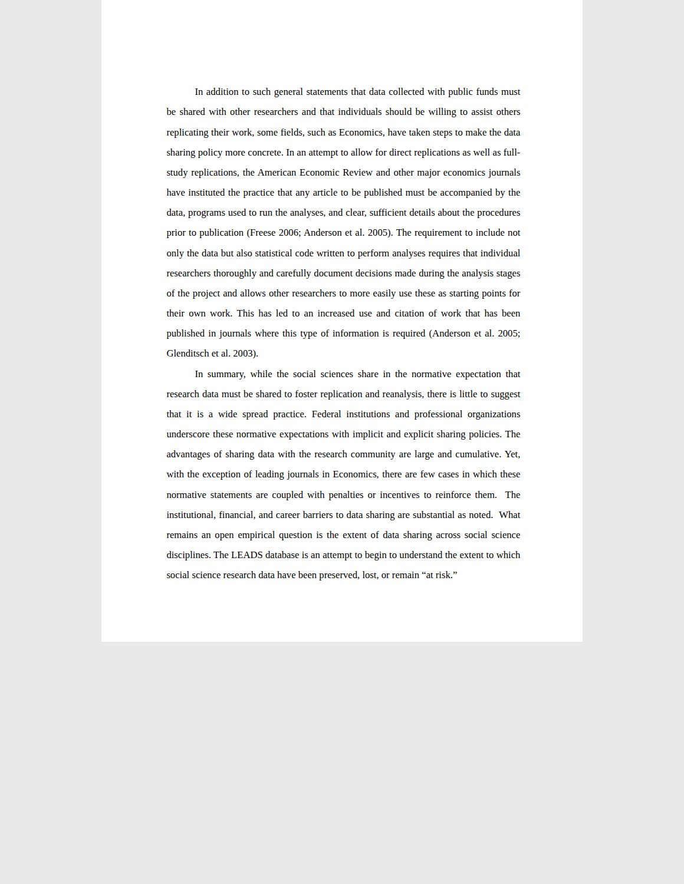In addition to such general statements that data collected with public funds must be shared with other researchers and that individuals should be willing to assist others replicating their work, some fields, such as Economics, have taken steps to make the data sharing policy more concrete. In an attempt to allow for direct replications as well as full-study replications, the American Economic Review and other major economics journals have instituted the practice that any article to be published must be accompanied by the data, programs used to run the analyses, and clear, sufficient details about the procedures prior to publication (Freese 2006; Anderson et al. 2005). The requirement to include not only the data but also statistical code written to perform analyses requires that individual researchers thoroughly and carefully document decisions made during the analysis stages of the project and allows other researchers to more easily use these as starting points for their own work. This has led to an increased use and citation of work that has been published in journals where this type of information is required (Anderson et al. 2005; Glenditsch et al. 2003).
In summary, while the social sciences share in the normative expectation that research data must be shared to foster replication and reanalysis, there is little to suggest that it is a wide spread practice. Federal institutions and professional organizations underscore these normative expectations with implicit and explicit sharing policies. The advantages of sharing data with the research community are large and cumulative. Yet, with the exception of leading journals in Economics, there are few cases in which these normative statements are coupled with penalties or incentives to reinforce them. The institutional, financial, and career barriers to data sharing are substantial as noted. What remains an open empirical question is the extent of data sharing across social science disciplines. The LEADS database is an attempt to begin to understand the extent to which social science research data have been preserved, lost, or remain “at risk.”